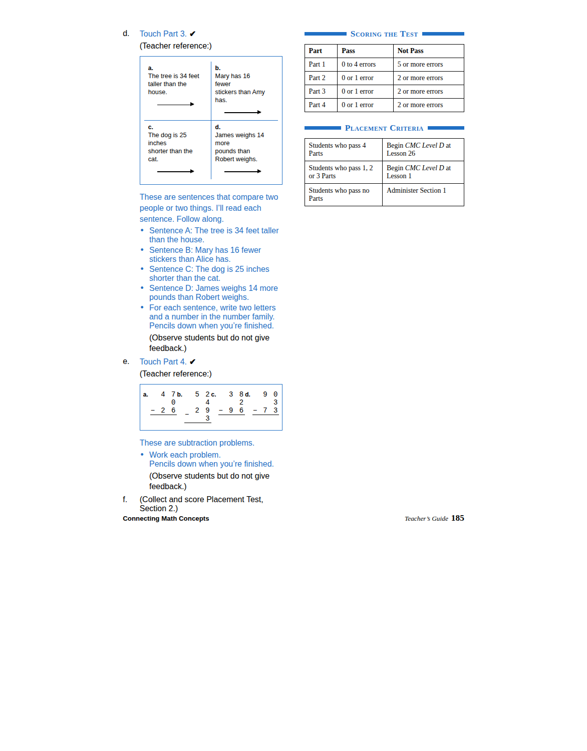d. Touch Part 3. ✔
(Teacher reference:)
a. The tree is 34 feet
taller than the house.
b. Mary has 16 fewer
stickers than Amy has.
c. The dog is 25 inches
shorter than the cat.
d. James weighs 14 more
pounds than Robert weighs.
These are sentences that compare two people or two things. I’ll read each sentence. Follow along.
Sentence A: The tree is 34 feet taller than the house.
Sentence B: Mary has 16 fewer stickers than Alice has.
Sentence C: The dog is 25 inches shorter than the cat.
Sentence D: James weighs 14 more pounds than Robert weighs.
For each sentence, write two letters and a number in the number family. Pencils down when you’re finished.
(Observe students but do not give feedback.)
e. Touch Part 4. ✔
(Teacher reference:)
a.
| | 4 7 0 |
| − | 2 6 |
b.
| | 5 2 4 |
| − | 2 9 3 |
c.
| | 3 8 2 |
| − | 9 6 |
d.
| | 9 0 3 |
| − | 7 3 |
These are subtraction problems.
Work each problem.
Pencils down when you’re finished.
(Observe students but do not give feedback.)
f. (Collect and score Placement Test, Section 2.)
Scoring the Test
| Part | Pass | Not Pass |
| --- | --- | --- |
| Part 1 | 0 to 4 errors | 5 or more errors |
| Part 2 | 0 or 1 error | 2 or more errors |
| Part 3 | 0 or 1 error | 2 or more errors |
| Part 4 | 0 or 1 error | 2 or more errors |
Placement Criteria
| Students who pass 4 Parts | Begin CMC Level D at Lesson 26 |
| Students who pass 1, 2 or 3 Parts | Begin CMC Level D at Lesson 1 |
| Students who pass no Parts | Administer Section 1 |
Connecting Math Concepts
Teacher’s Guide 185